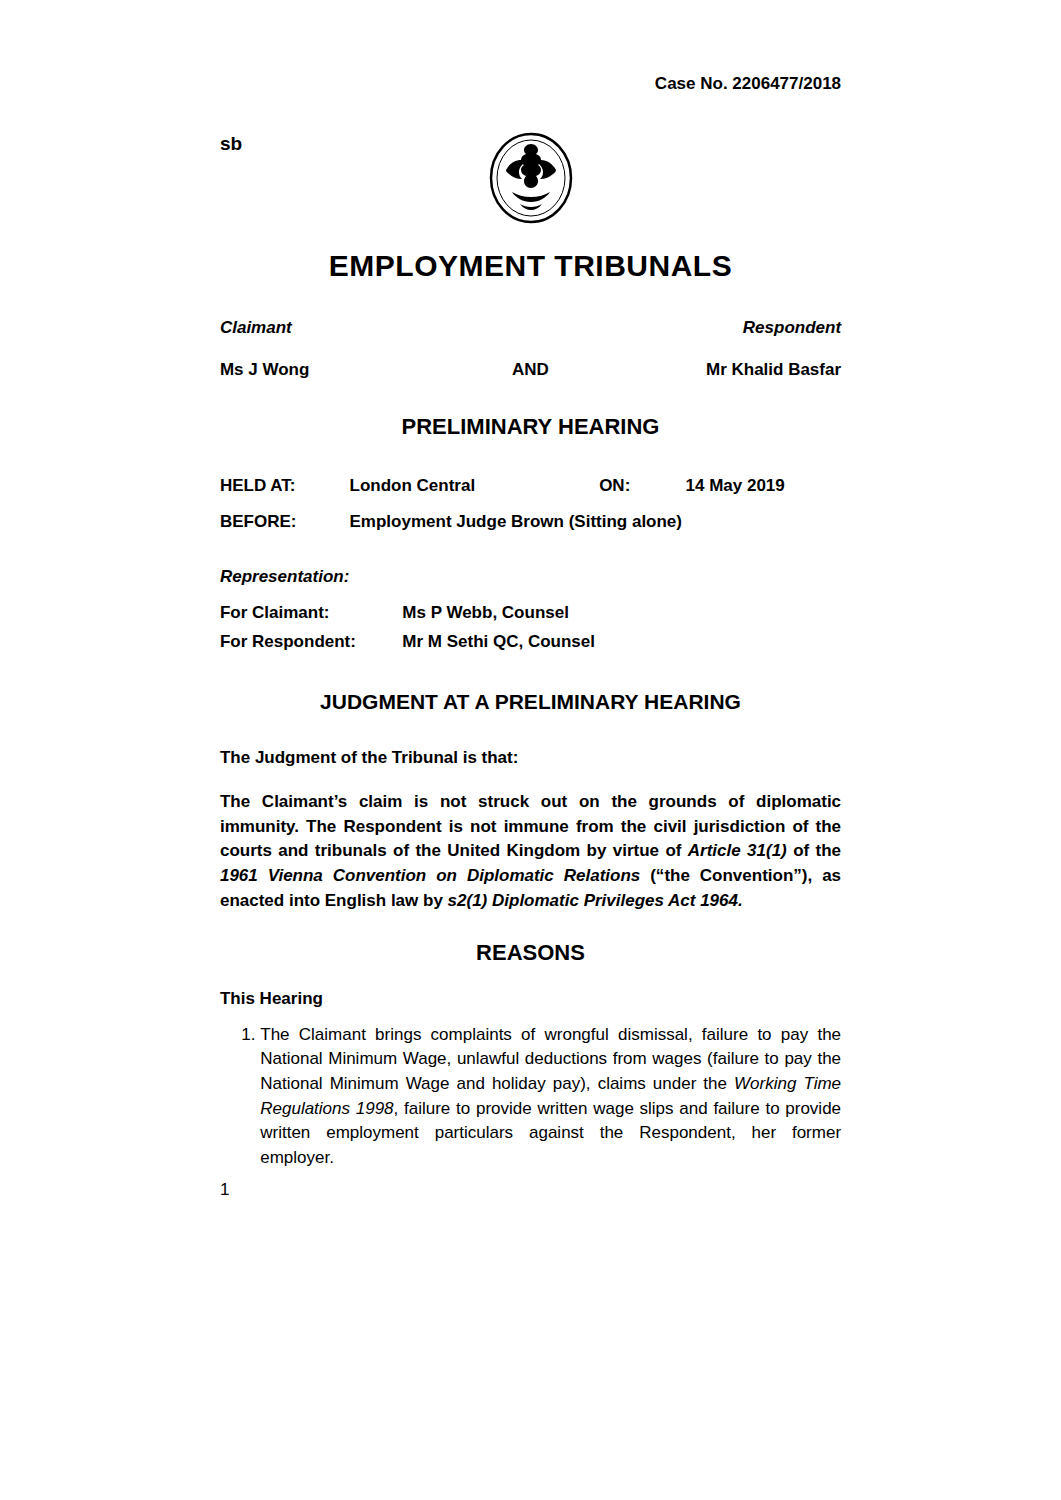Case No. 2206477/2018
sb
EMPLOYMENT TRIBUNALS
| Claimant | | Respondent |
| Ms J Wong | AND | Mr Khalid Basfar |
PRELIMINARY HEARING
| HELD AT: | London Central | ON: | 14 May 2019 |
| BEFORE: | Employment Judge Brown (Sitting alone) |
Representation:
| For Claimant: | Ms P Webb, Counsel |
| For Respondent: | Mr M Sethi QC, Counsel |
JUDGMENT AT A PRELIMINARY HEARING
The Judgment of the Tribunal is that:
The Claimant’s claim is not struck out on the grounds of diplomatic immunity. The Respondent is not immune from the civil jurisdiction of the courts and tribunals of the United Kingdom by virtue of Article 31(1) of the 1961 Vienna Convention on Diplomatic Relations (“the Convention”), as enacted into English law by s2(1) Diplomatic Privileges Act 1964.
REASONS
This Hearing
The Claimant brings complaints of wrongful dismissal, failure to pay the National Minimum Wage, unlawful deductions from wages (failure to pay the National Minimum Wage and holiday pay), claims under the Working Time Regulations 1998, failure to provide written wage slips and failure to provide written employment particulars against the Respondent, her former employer.
1